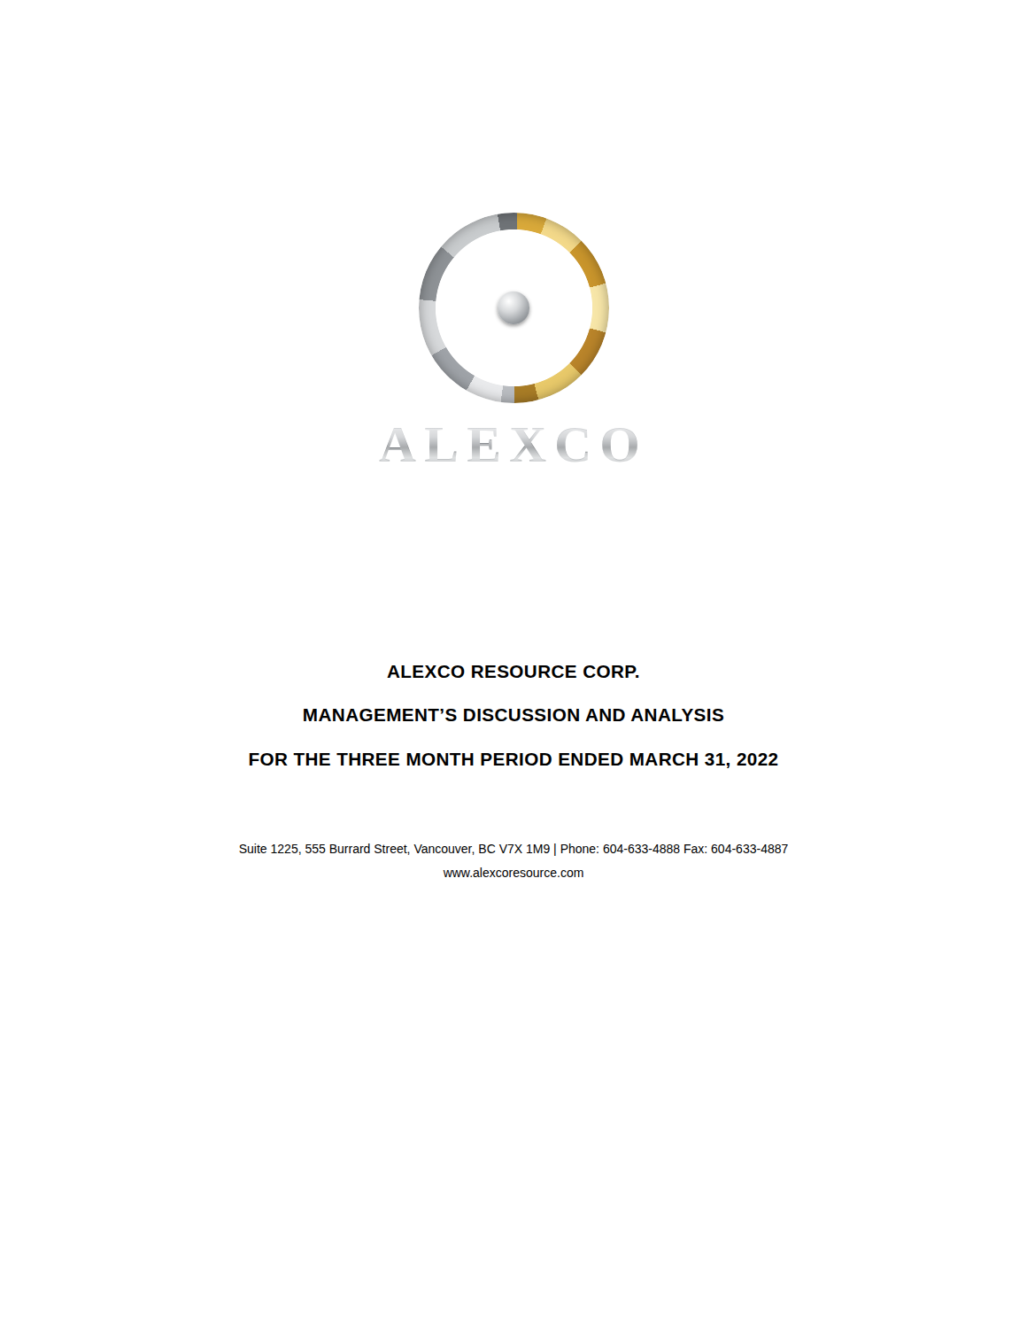ALEXCO
ALEXCO RESOURCE CORP.
MANAGEMENT’S DISCUSSION AND ANALYSIS
FOR THE THREE MONTH PERIOD ENDED MARCH 31, 2022
Suite 1225, 555 Burrard Street, Vancouver, BC V7X 1M9 | Phone: 604-633-4888 Fax: 604-633-4887
www.alexcoresource.com